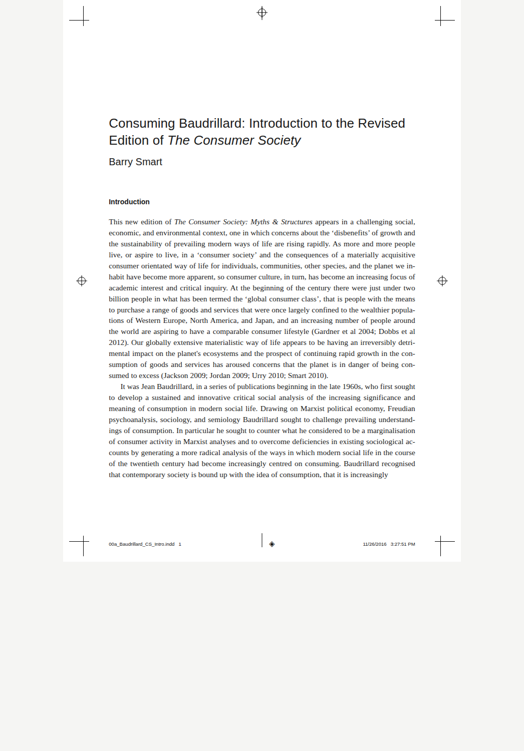Consuming Baudrillard: Introduction to the Revised Edition of The Consumer Society
Barry Smart
Introduction
This new edition of The Consumer Society: Myths & Structures appears in a challenging social, economic, and environmental context, one in which concerns about the ‘disbenefits’ of growth and the sustainability of prevailing modern ways of life are rising rapidly. As more and more people live, or aspire to live, in a ‘consumer society’ and the consequences of a materially acquisitive consumer orientated way of life for individuals, communities, other species, and the planet we inhabit have become more apparent, so consumer culture, in turn, has become an increasing focus of academic interest and critical inquiry. At the beginning of the century there were just under two billion people in what has been termed the ‘global consumer class’, that is people with the means to purchase a range of goods and services that were once largely confined to the wealthier populations of Western Europe, North America, and Japan, and an increasing number of people around the world are aspiring to have a comparable consumer lifestyle (Gardner et al 2004; Dobbs et al 2012). Our globally extensive materialistic way of life appears to be having an irreversibly detrimental impact on the planet's ecosystems and the prospect of continuing rapid growth in the consumption of goods and services has aroused concerns that the planet is in danger of being consumed to excess (Jackson 2009; Jordan 2009; Urry 2010; Smart 2010).
It was Jean Baudrillard, in a series of publications beginning in the late 1960s, who first sought to develop a sustained and innovative critical social analysis of the increasing significance and meaning of consumption in modern social life. Drawing on Marxist political economy, Freudian psychoanalysis, sociology, and semiology Baudrillard sought to challenge prevailing understandings of consumption. In particular he sought to counter what he considered to be a marginalisation of consumer activity in Marxist analyses and to overcome deficiencies in existing sociological accounts by generating a more radical analysis of the ways in which modern social life in the course of the twentieth century had become increasingly centred on consuming. Baudrillard recognised that contemporary society is bound up with the idea of consumption, that it is increasingly
00a_Baudrillard_CS_Intro.indd 1 ◈ 11/26/2016 3:27:51 PM